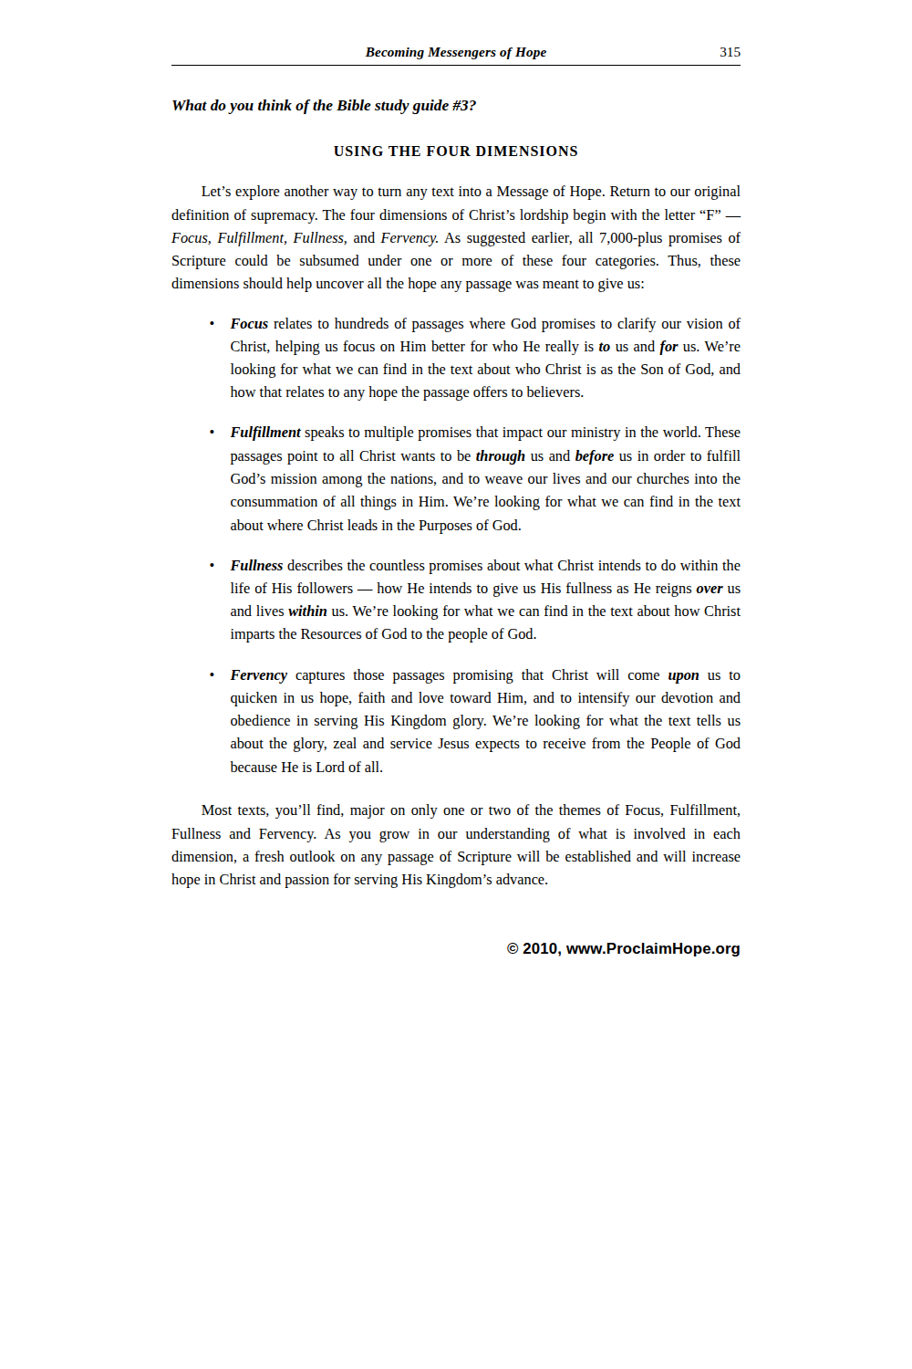Becoming Messengers of Hope 315
What do you think of the Bible study guide #3?
Using the Four Dimensions
Let’s explore another way to turn any text into a Message of Hope. Return to our original definition of supremacy. The four dimensions of Christ’s lordship begin with the letter “F” — Focus, Fulfillment, Fullness, and Fervency. As suggested earlier, all 7,000-plus promises of Scripture could be subsumed under one or more of these four categories. Thus, these dimensions should help uncover all the hope any passage was meant to give us:
Focus relates to hundreds of passages where God promises to clarify our vision of Christ, helping us focus on Him better for who He really is to us and for us. We’re looking for what we can find in the text about who Christ is as the Son of God, and how that relates to any hope the passage offers to believers.
Fulfillment speaks to multiple promises that impact our ministry in the world. These passages point to all Christ wants to be through us and before us in order to fulfill God’s mission among the nations, and to weave our lives and our churches into the consummation of all things in Him. We’re looking for what we can find in the text about where Christ leads in the Purposes of God.
Fullness describes the countless promises about what Christ intends to do within the life of His followers — how He intends to give us His fullness as He reigns over us and lives within us. We’re looking for what we can find in the text about how Christ imparts the Resources of God to the people of God.
Fervency captures those passages promising that Christ will come upon us to quicken in us hope, faith and love toward Him, and to intensify our devotion and obedience in serving His Kingdom glory. We’re looking for what the text tells us about the glory, zeal and service Jesus expects to receive from the People of God because He is Lord of all.
Most texts, you’ll find, major on only one or two of the themes of Focus, Fulfillment, Fullness and Fervency. As you grow in our understanding of what is involved in each dimension, a fresh outlook on any passage of Scripture will be established and will increase hope in Christ and passion for serving His Kingdom’s advance.
© 2010, www.ProclaimHope.org